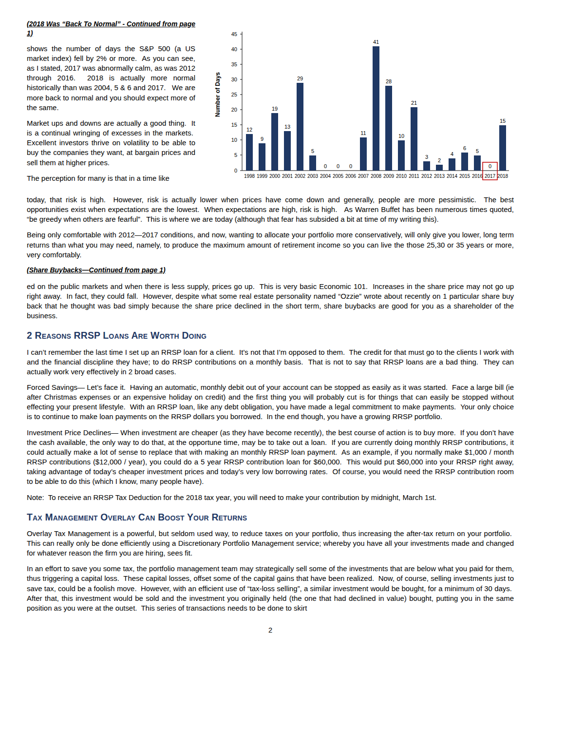(2018 Was “Back To Normal” - Continued from page 1)
shows the number of days the S&P 500 (a US market index) fell by 2% or more. As you can see, as I stated, 2017 was abnormally calm, as was 2012 through 2016. 2018 is actually more normal historically than was 2004, 5 & 6 and 2017. We are more back to normal and you should expect more of the same.
Market ups and downs are actually a good thing. It is a continual wringing of excesses in the markets. Excellent investors thrive on volatility to be able to buy the companies they want, at bargain prices and sell them at higher prices.
The perception for many is that in a time like
Number of Days 45 40 35 30 25 20 15 10 5 0 12 1998 9 1999 19 2000 13 2001 29 2002 5 2003 0 2004 0 2005 0 2006 11 2007 41 2008 28 2009 10 2010 21 2011 3 2012 2 2013 4 2014 6 2015 5 2016 0 2017 15 2018
today, that risk is high. However, risk is actually lower when prices have come down and generally, people are more pessimistic. The best opportunities exist when expectations are the lowest. When expectations are high, risk is high. As Warren Buffet has been numerous times quoted, “be greedy when others are fearful”. This is where we are today (although that fear has subsided a bit at time of my writing this).
Being only comfortable with 2012—2017 conditions, and now, wanting to allocate your portfolio more conservatively, will only give you lower, long term returns than what you may need, namely, to produce the maximum amount of retirement income so you can live the those 25,30 or 35 years or more, very comfortably.
(Share Buybacks—Continued from page 1)
ed on the public markets and when there is less supply, prices go up. This is very basic Economic 101. Increases in the share price may not go up right away. In fact, they could fall. However, despite what some real estate personality named “Ozzie” wrote about recently on 1 particular share buy back that he thought was bad simply because the share price declined in the short term, share buybacks are good for you as a shareholder of the business.
2 Reasons RRSP Loans Are Worth Doing
I can’t remember the last time I set up an RRSP loan for a client. It’s not that I’m opposed to them. The credit for that must go to the clients I work with and the financial discipline they have; to do RRSP contributions on a monthly basis. That is not to say that RRSP loans are a bad thing. They can actually work very effectively in 2 broad cases.
Forced Savings— Let’s face it. Having an automatic, monthly debit out of your account can be stopped as easily as it was started. Face a large bill (ie after Christmas expenses or an expensive holiday on credit) and the first thing you will probably cut is for things that can easily be stopped without effecting your present lifestyle. With an RRSP loan, like any debt obligation, you have made a legal commitment to make payments. Your only choice is to continue to make loan payments on the RRSP dollars you borrowed. In the end though, you have a growing RRSP portfolio.
Investment Price Declines— When investment are cheaper (as they have become recently), the best course of action is to buy more. If you don’t have the cash available, the only way to do that, at the opportune time, may be to take out a loan. If you are currently doing monthly RRSP contributions, it could actually make a lot of sense to replace that with making an monthly RRSP loan payment. As an example, if you normally make $1,000 / month RRSP contributions ($12,000 / year), you could do a 5 year RRSP contribution loan for $60,000. This would put $60,000 into your RRSP right away, taking advantage of today’s cheaper investment prices and today’s very low borrowing rates. Of course, you would need the RRSP contribution room to be able to do this (which I know, many people have).
Note: To receive an RRSP Tax Deduction for the 2018 tax year, you will need to make your contribution by midnight, March 1st.
Tax Management Overlay Can Boost Your Returns
Overlay Tax Management is a powerful, but seldom used way, to reduce taxes on your portfolio, thus increasing the after-tax return on your portfolio. This can really only be done efficiently using a Discretionary Portfolio Management service; whereby you have all your investments made and changed for whatever reason the firm you are hiring, sees fit.
In an effort to save you some tax, the portfolio management team may strategically sell some of the investments that are below what you paid for them, thus triggering a capital loss. These capital losses, offset some of the capital gains that have been realized. Now, of course, selling investments just to save tax, could be a foolish move. However, with an efficient use of “tax-loss selling”, a similar investment would be bought, for a minimum of 30 days. After that, this investment would be sold and the investment you originally held (the one that had declined in value) bought, putting you in the same position as you were at the outset. This series of transactions needs to be done to skirt
2